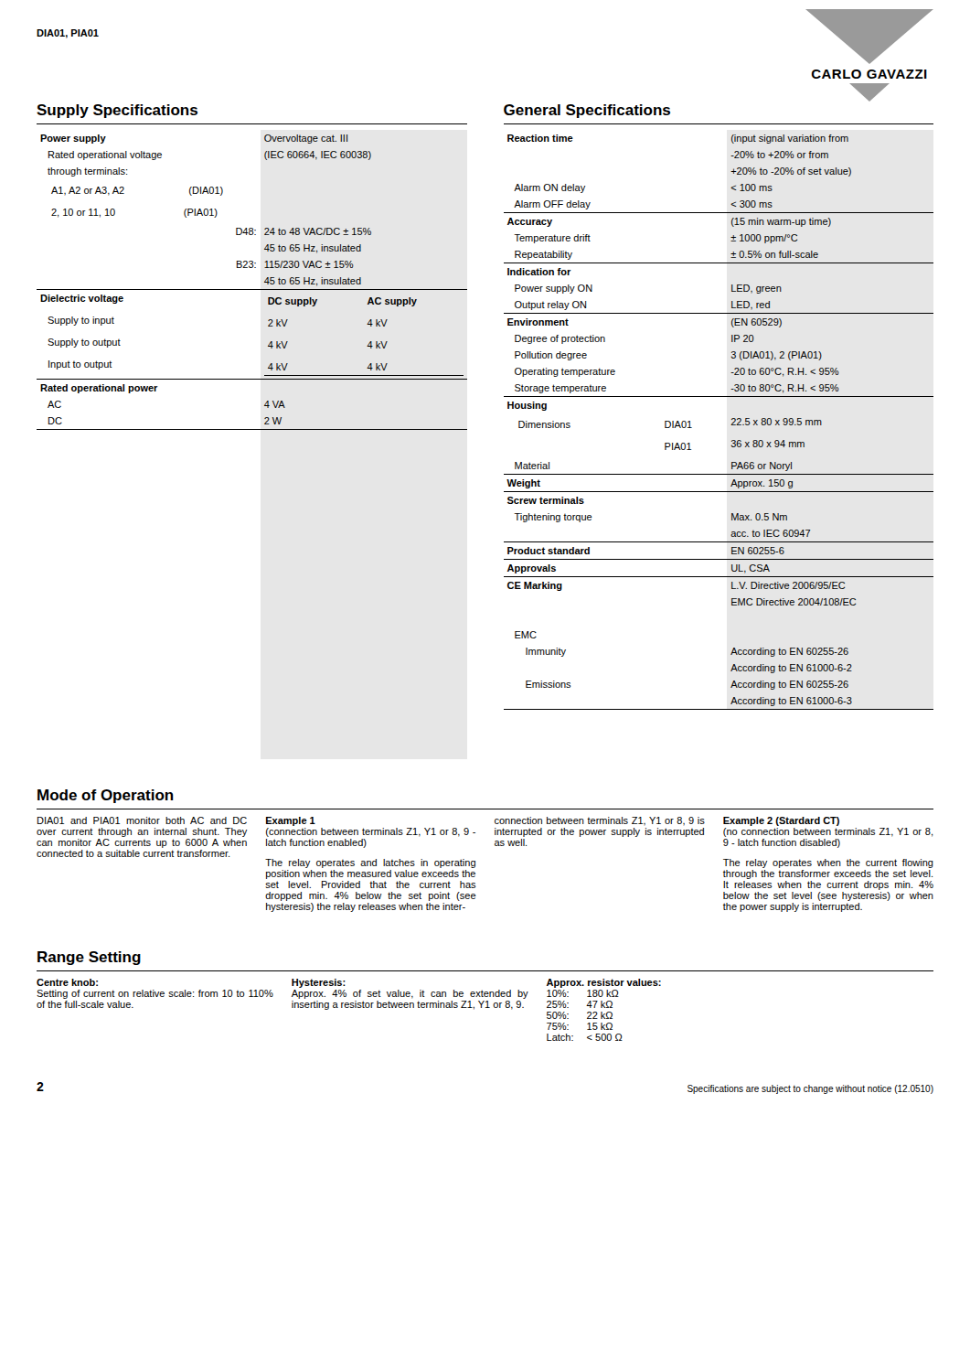CARLO GAVAZZI
DIA01, PIA01
Supply Specifications
| Power supply | Overvoltage cat. III |
| Rated operational voltage | (IEC 60664, IEC 60038) |
| through terminals: | |
| / A1, A2 or A3, A2 / (DIA01) / | |
| / 2, 10 or 11, 10 / (PIA01) / | |
| D48: | 24 to 48 VAC/DC ± 15% |
| | 45 to 65 Hz, insulated |
| B23: | 115/230 VAC ± 15% |
| | 45 to 65 Hz, insulated |
| Dielectric voltage | / DC supply / AC supply / |
| Supply to input | / 2 kV / 4 kV / |
| Supply to output | / 4 kV / 4 kV / |
| Input to output | / 4 kV / 4 kV / |
| Rated operational power | |
| AC | 4 VA |
| DC | 2 W |
General Specifications
| Reaction time | (input signal variation from |
| | -20% to +20% or from |
| | +20% to -20% of set value) |
| Alarm ON delay | < 100 ms |
| Alarm OFF delay | < 300 ms |
| Accuracy | (15 min warm-up time) |
| Temperature drift | ± 1000 ppm/°C |
| Repeatability | ± 0.5% on full-scale |
| Indication for | |
| Power supply ON | LED, green |
| Output relay ON | LED, red |
| Environment | (EN 60529) |
| Degree of protection | IP 20 |
| Pollution degree | 3 (DIA01), 2 (PIA01) |
| Operating temperature | -20 to 60°C, R.H. < 95% |
| Storage temperature | -30 to 80°C, R.H. < 95% |
| Housing | |
| / Dimensions / DIA01 / | 22.5 x 80 x 99.5 mm |
| / / PIA01 / | 36 x 80 x 94 mm |
| Material | PA66 or Noryl |
| Weight | Approx. 150 g |
| Screw terminals | |
| Tightening torque | Max. 0.5 Nm |
| | acc. to IEC 60947 |
| Product standard | EN 60255-6 |
| Approvals | UL, CSA |
| CE Marking | L.V. Directive 2006/95/EC |
| | EMC Directive 2004/108/EC |
| EMC | |
| Immunity | According to EN 60255-26 |
| | According to EN 61000-6-2 |
| Emissions | According to EN 60255-26 |
| | According to EN 61000-6-3 |
Mode of Operation
DIA01 and PIA01 monitor both AC and DC over current through an internal shunt. They can monitor AC currents up to 6000 A when connected to a suitable current transformer.
Example 1
(connection between terminals Z1, Y1 or 8, 9 - latch function enabled)
The relay operates and latches in operating position when the measured value exceeds the set level. Provided that the current has dropped min. 4% below the set point (see hysteresis) the relay releases when the inter-
connection between terminals Z1, Y1 or 8, 9 is interrupted or the power supply is interrupted as well.
Example 2 (Stardard CT)
(no connection between terminals Z1, Y1 or 8, 9 - latch function disabled)
The relay operates when the current flowing through the transformer exceeds the set level. It releases when the current drops min. 4% below the set level (see hysteresis) or when the power supply is interrupted.
Range Setting
Centre knob:
Setting of current on relative scale: from 10 to 110% of the full-scale value.
Hysteresis:
Approx. 4% of set value, it can be extended by inserting a resistor between terminals Z1, Y1 or 8, 9.
Approx. resistor values:
| 10%: | 180 kΩ |
| 25%: | 47 kΩ |
| 50%: | 22 kΩ |
| 75%: | 15 kΩ |
| Latch: | < 500 Ω |
2
Specifications are subject to change without notice (12.0510)